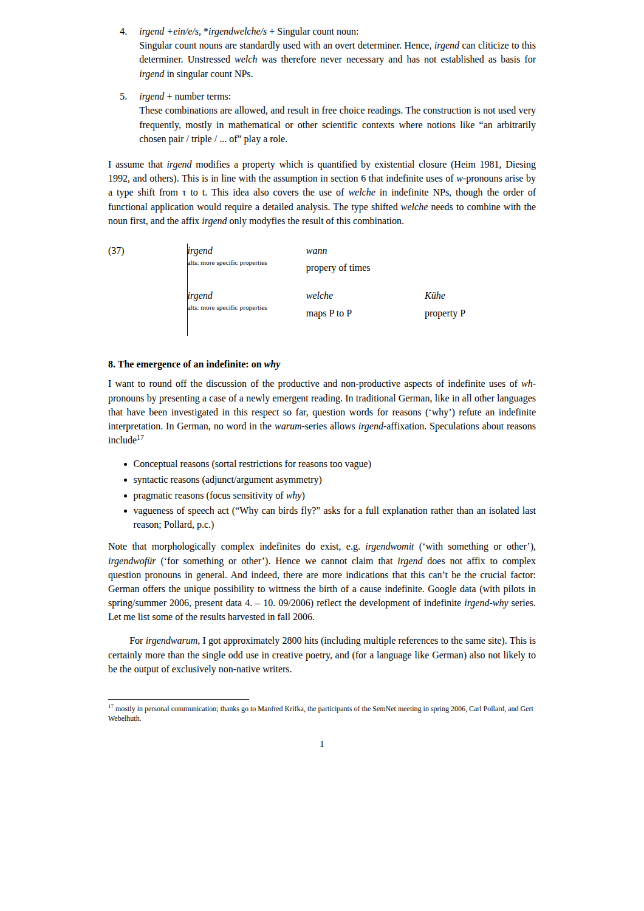4. irgend +ein/e/s, *irgendwelche/s + Singular count noun: Singular count nouns are standardly used with an overt determiner. Hence, irgend can cliticize to this determiner. Unstressed welch was therefore never necessary and has not established as basis for irgend in singular count NPs.
5. irgend + number terms: These combinations are allowed, and result in free choice readings. The construction is not used very frequently, mostly in mathematical or other scientific contexts where notions like “an arbitrarily chosen pair / triple / ... of” play a role.
I assume that irgend modifies a property which is quantified by existential closure (Heim 1981, Diesing 1992, and others). This is in line with the assumption in section 6 that indefinite uses of w-pronouns arise by a type shift from τ to t. This idea also covers the use of welche in indefinite NPs, though the order of functional application would require a detailed analysis. The type shifted welche needs to combine with the noun first, and the affix irgend only modyfies the result of this combination.
| (37) | irgend alts: more specific properties wann propery of times irgend alts: more specific properties welche maps P to P Kühe property P |
8. The emergence of an indefinite: on why
I want to round off the discussion of the productive and non-productive aspects of indefinite uses of wh-pronouns by presenting a case of a newly emergent reading. In traditional German, like in all other languages that have been investigated in this respect so far, question words for reasons (‘why’) refute an indefinite interpretation. In German, no word in the warum-series allows irgend-affixation. Speculations about reasons include17
Conceptual reasons (sortal restrictions for reasons too vague)
syntactic reasons (adjunct/argument asymmetry)
pragmatic reasons (focus sensitivity of why)
vagueness of speech act (“Why can birds fly?” asks for a full explanation rather than an isolated last reason; Pollard, p.c.)
Note that morphologically complex indefinites do exist, e.g. irgendwomit (‘with something or other’), irgendwofür (‘for something or other’). Hence we cannot claim that irgend does not affix to complex question pronouns in general. And indeed, there are more indications that this can’t be the crucial factor: German offers the unique possibility to wittness the birth of a cause indefinite. Google data (with pilots in spring/summer 2006, present data 4. – 10. 09/2006) reflect the development of indefinite irgend-why series. Let me list some of the results harvested in fall 2006.
For irgendwarum, I got approximately 2800 hits (including multiple references to the same site). This is certainly more than the single odd use in creative poetry, and (for a language like German) also not likely to be the output of exclusively non-native writers.
17 mostly in personal communication; thanks go to Manfred Krifka, the participants of the SemNet meeting in spring 2006, Carl Pollard, and Gert Webelhuth.
1